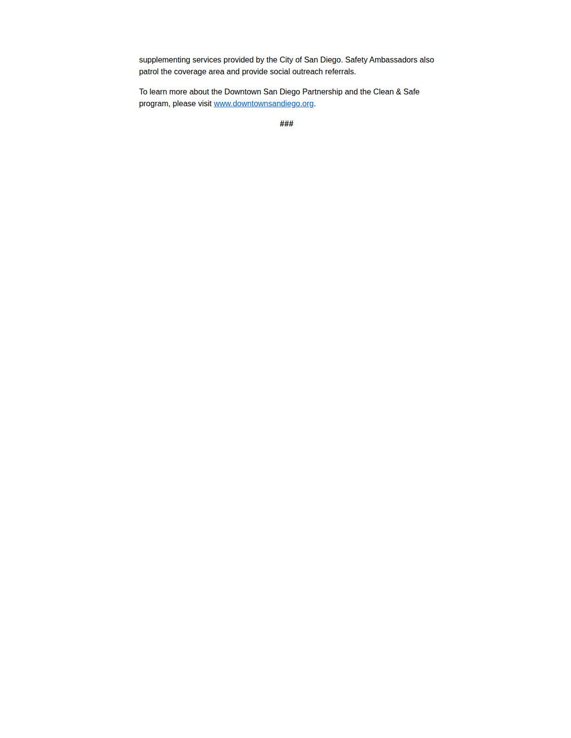supplementing services provided by the City of San Diego. Safety Ambassadors also patrol the coverage area and provide social outreach referrals.
To learn more about the Downtown San Diego Partnership and the Clean & Safe program, please visit www.downtownsandiego.org.
###